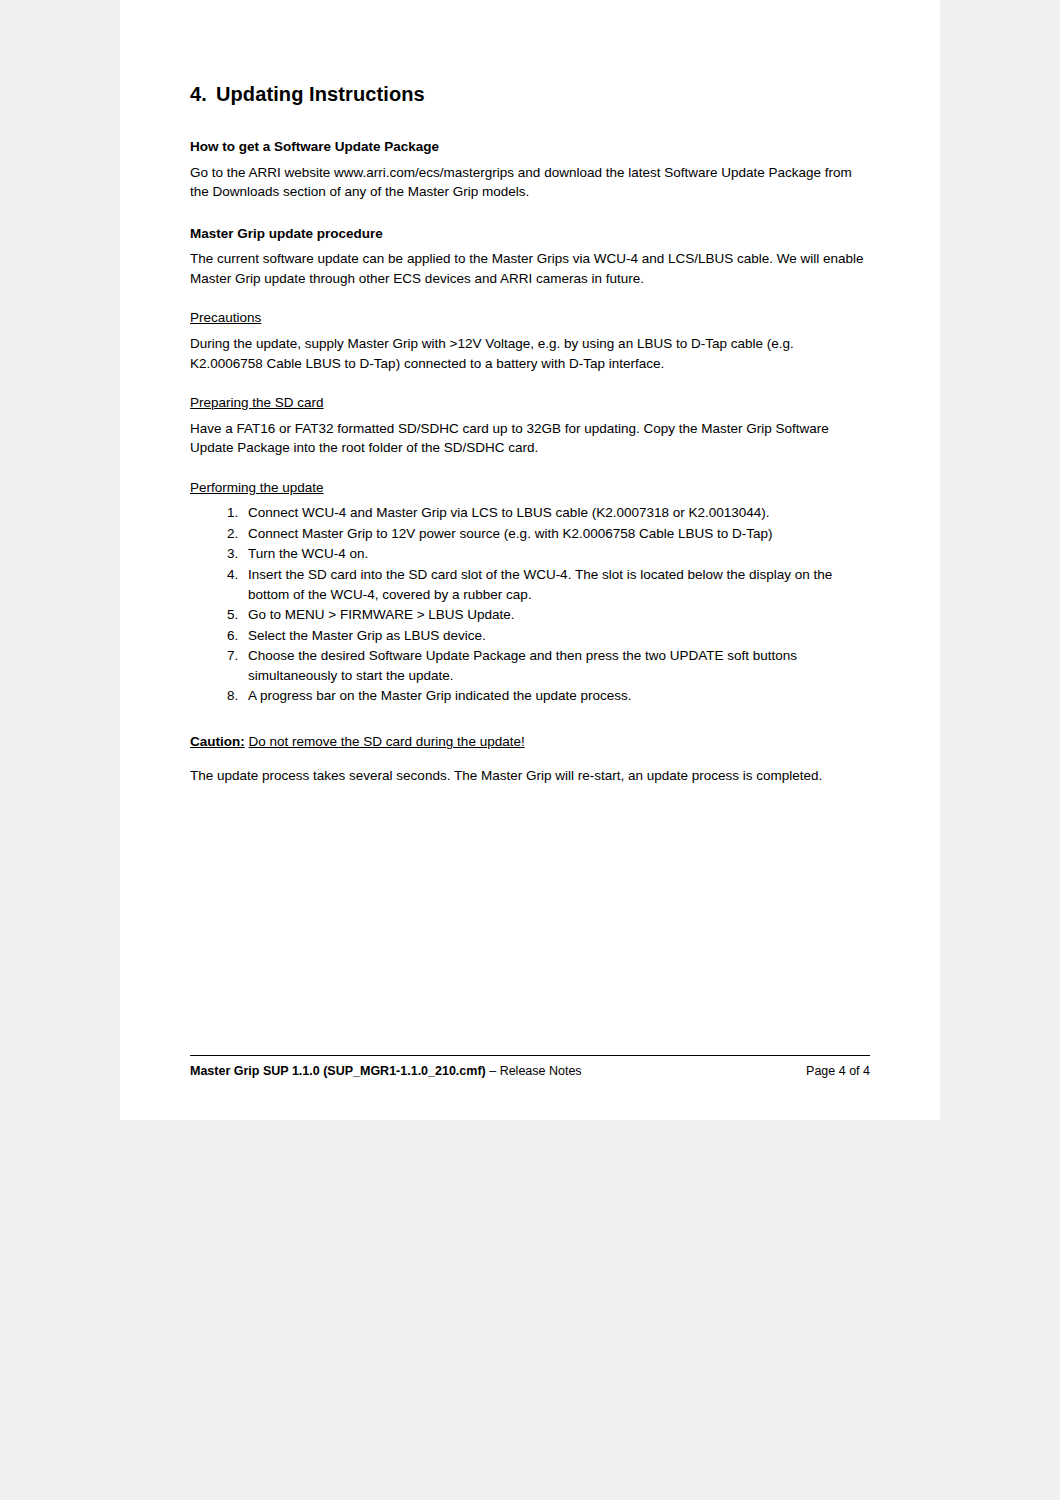4. Updating Instructions
How to get a Software Update Package
Go to the ARRI website www.arri.com/ecs/mastergrips and download the latest Software Update Package from the Downloads section of any of the Master Grip models.
Master Grip update procedure
The current software update can be applied to the Master Grips via WCU-4 and LCS/LBUS cable. We will enable Master Grip update through other ECS devices and ARRI cameras in future.
Precautions
During the update, supply Master Grip with >12V Voltage, e.g. by using an LBUS to D-Tap cable (e.g. K2.0006758 Cable LBUS to D-Tap) connected to a battery with D-Tap interface.
Preparing the SD card
Have a FAT16 or FAT32 formatted SD/SDHC card up to 32GB for updating. Copy the Master Grip Software Update Package into the root folder of the SD/SDHC card.
Performing the update
Connect WCU-4 and Master Grip via LCS to LBUS cable (K2.0007318 or K2.0013044).
Connect Master Grip to 12V power source (e.g. with K2.0006758 Cable LBUS to D-Tap)
Turn the WCU-4 on.
Insert the SD card into the SD card slot of the WCU-4. The slot is located below the display on the bottom of the WCU-4, covered by a rubber cap.
Go to MENU > FIRMWARE > LBUS Update.
Select the Master Grip as LBUS device.
Choose the desired Software Update Package and then press the two UPDATE soft buttons simultaneously to start the update.
A progress bar on the Master Grip indicated the update process.
Caution: Do not remove the SD card during the update!
The update process takes several seconds. The Master Grip will re-start, an update process is completed.
Master Grip SUP 1.1.0 (SUP_MGR1-1.1.0_210.cmf) – Release Notes
Page 4 of 4